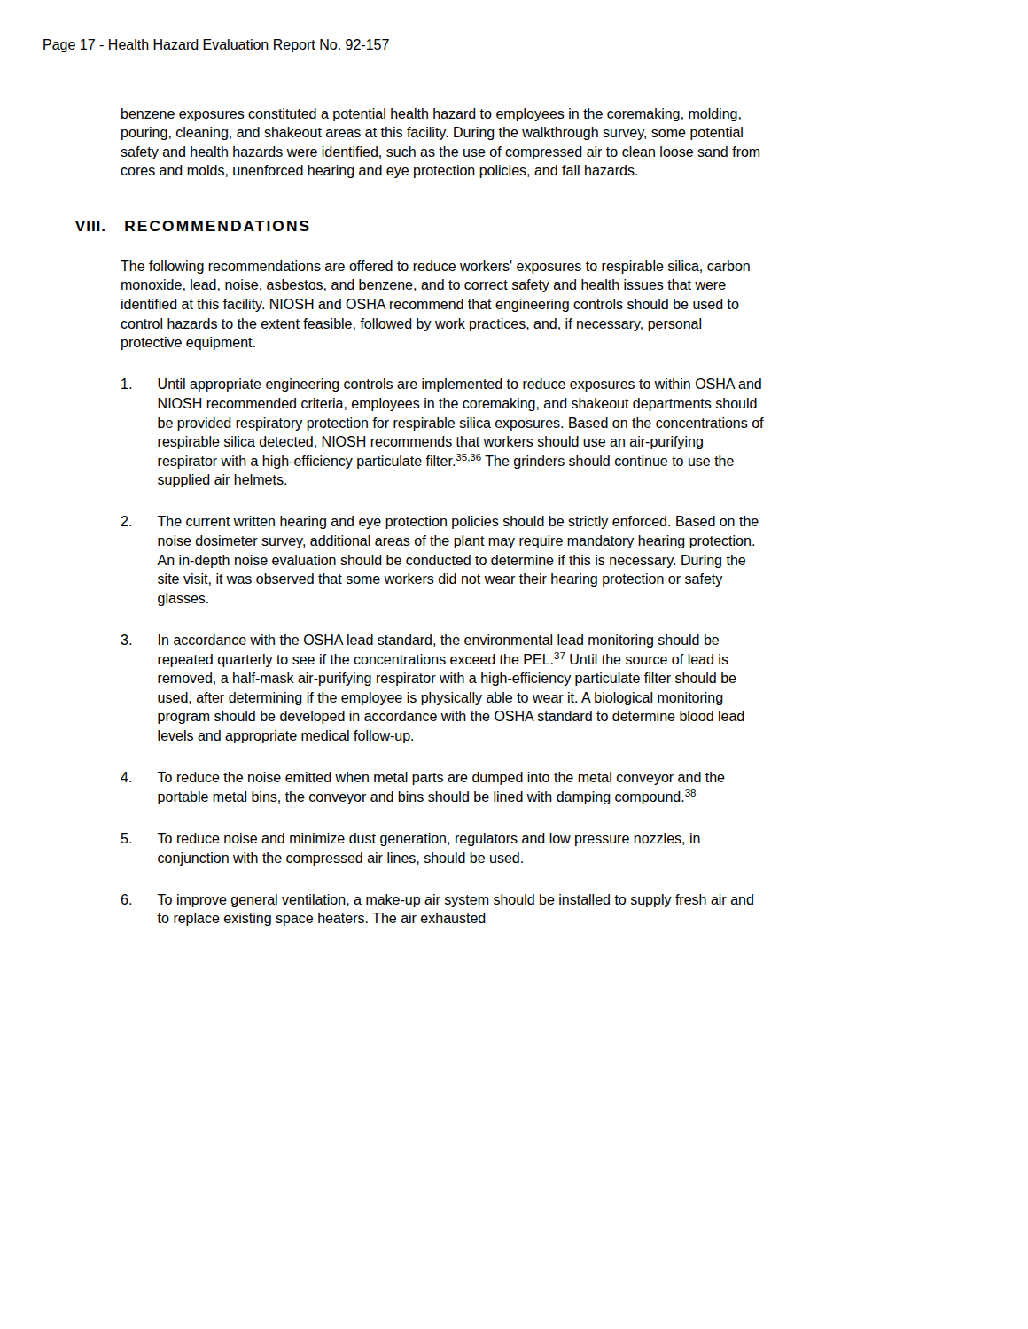Page 17 - Health Hazard Evaluation Report No. 92-157
benzene exposures constituted a potential health hazard to employees in the coremaking, molding, pouring, cleaning, and shakeout areas at this facility. During the walkthrough survey, some potential safety and health hazards were identified, such as the use of compressed air to clean loose sand from cores and molds, unenforced hearing and eye protection policies, and fall hazards.
VIII.
RECOMMENDATIONS
The following recommendations are offered to reduce workers' exposures to respirable silica, carbon monoxide, lead, noise, asbestos, and benzene, and to correct safety and health issues that were identified at this facility. NIOSH and OSHA recommend that engineering controls should be used to control hazards to the extent feasible, followed by work practices, and, if necessary, personal protective equipment.
Until appropriate engineering controls are implemented to reduce exposures to within OSHA and NIOSH recommended criteria, employees in the coremaking, and shakeout departments should be provided respiratory protection for respirable silica exposures. Based on the concentrations of respirable silica detected, NIOSH recommends that workers should use an air-purifying respirator with a high-efficiency particulate filter.35,36 The grinders should continue to use the supplied air helmets.
The current written hearing and eye protection policies should be strictly enforced. Based on the noise dosimeter survey, additional areas of the plant may require mandatory hearing protection. An in-depth noise evaluation should be conducted to determine if this is necessary. During the site visit, it was observed that some workers did not wear their hearing protection or safety glasses.
In accordance with the OSHA lead standard, the environmental lead monitoring should be repeated quarterly to see if the concentrations exceed the PEL.37 Until the source of lead is removed, a half-mask air-purifying respirator with a high-efficiency particulate filter should be used, after determining if the employee is physically able to wear it. A biological monitoring program should be developed in accordance with the OSHA standard to determine blood lead levels and appropriate medical follow-up.
To reduce the noise emitted when metal parts are dumped into the metal conveyor and the portable metal bins, the conveyor and bins should be lined with damping compound.38
To reduce noise and minimize dust generation, regulators and low pressure nozzles, in conjunction with the compressed air lines, should be used.
To improve general ventilation, a make-up air system should be installed to supply fresh air and to replace existing space heaters. The air exhausted